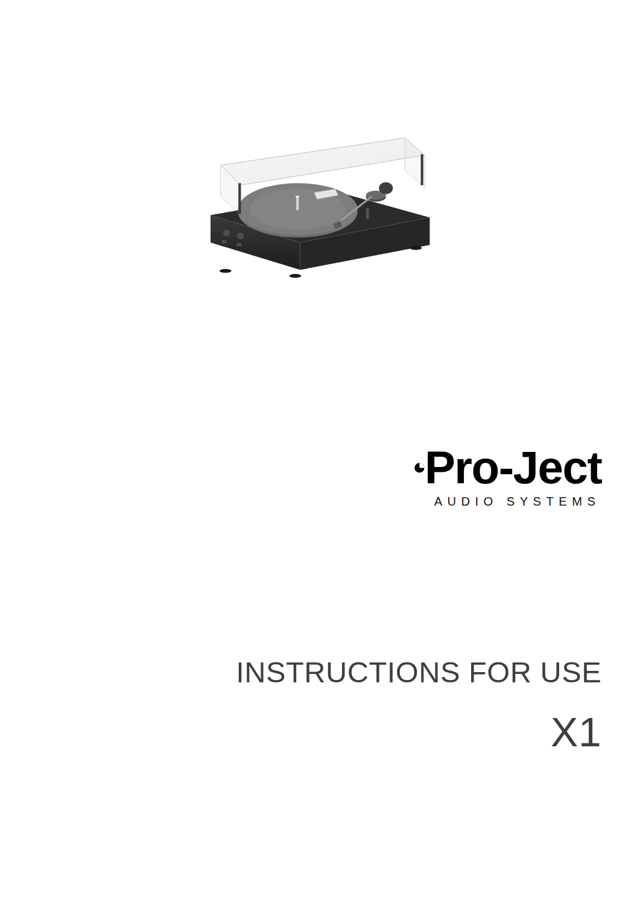33 45
Pro-Ject
AUDIO SYSTEMS
INSTRUCTIONS FOR USE
X1